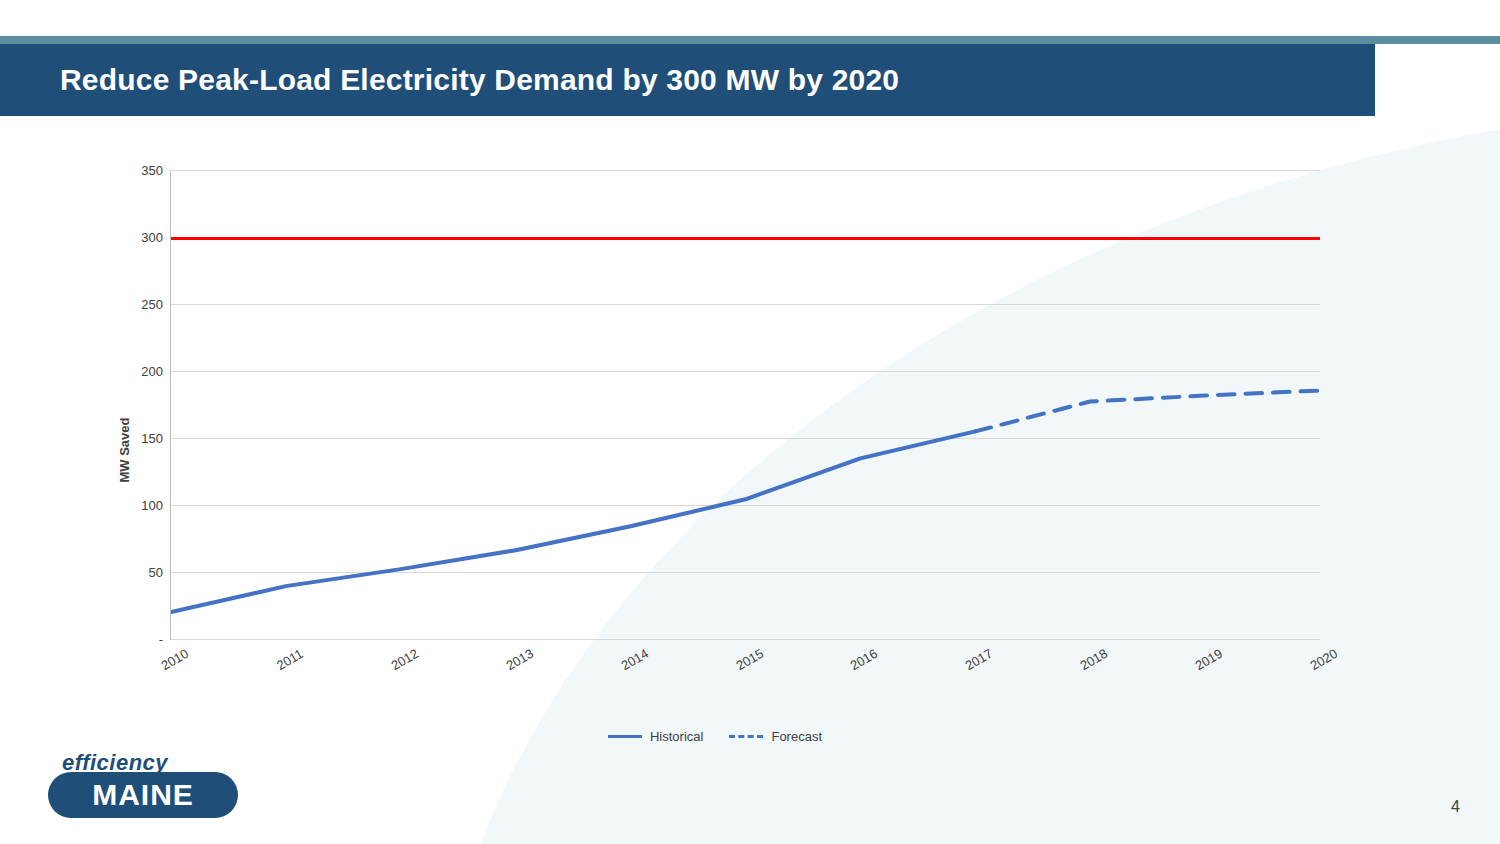Reduce Peak-Load Electricity Demand by 300 MW by 2020
MW Saved
350
300
250
200
150
100
50
-
2010
2011
2012
2013
2014
2015
2016
2017
2018
2019
2020
Historical
Forecast
efficiency
MAINE
4